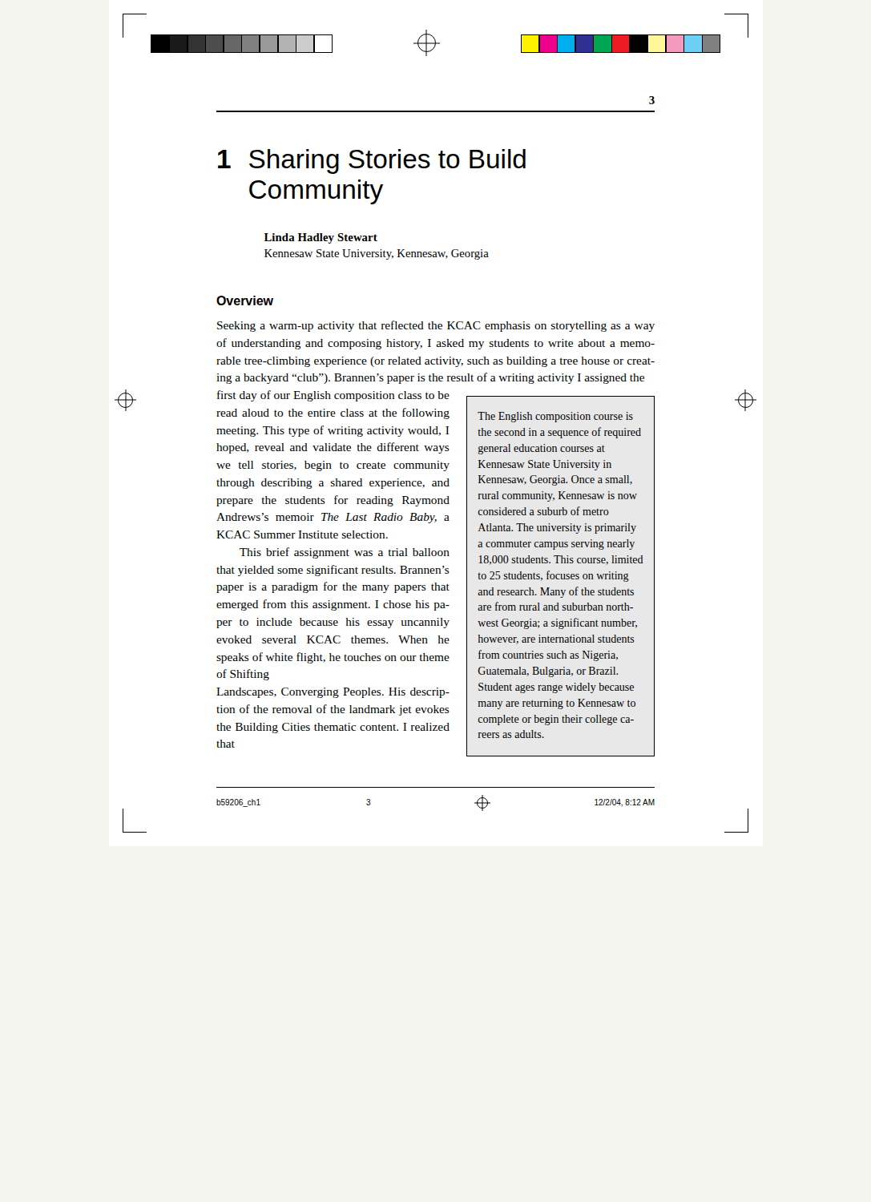3
1 Sharing Stories to Build Community
Linda Hadley Stewart
Kennesaw State University, Kennesaw, Georgia
Overview
Seeking a warm-up activity that reflected the KCAC emphasis on storytelling as a way of understanding and composing history, I asked my students to write about a memorable tree-climbing experience (or related activity, such as building a tree house or creating a backyard “club”). Brannen’s paper is the result of a writing activity I assigned the
The English composition course is the second in a sequence of required general education courses at Kennesaw State University in Kennesaw, Georgia. Once a small, rural community, Kennesaw is now considered a suburb of metro Atlanta. The university is primarily a commuter campus serving nearly 18,000 students. This course, limited to 25 students, focuses on writing and research. Many of the students are from rural and suburban northwest Georgia; a significant number, however, are international students from countries such as Nigeria, Guatemala, Bulgaria, or Brazil. Student ages range widely because many are returning to Kennesaw to complete or begin their college careers as adults.
first day of our English composition class to be read aloud to the entire class at the following meeting. This type of writing activity would, I hoped, reveal and validate the different ways we tell stories, begin to create community through describing a shared experience, and prepare the students for reading Raymond Andrews’s memoir The Last Radio Baby, a KCAC Summer Institute selection.
This brief assignment was a trial balloon that yielded some significant results. Brannen’s paper is a paradigm for the many papers that emerged from this assignment. I chose his paper to include because his essay uncannily evoked several KCAC themes. When he speaks of white flight, he touches on our theme of Shifting
Landscapes, Converging Peoples. His description of the removal of the landmark jet evokes the Building Cities thematic content. I realized that
b59206_ch1 3 12/2/04, 8:12 AM